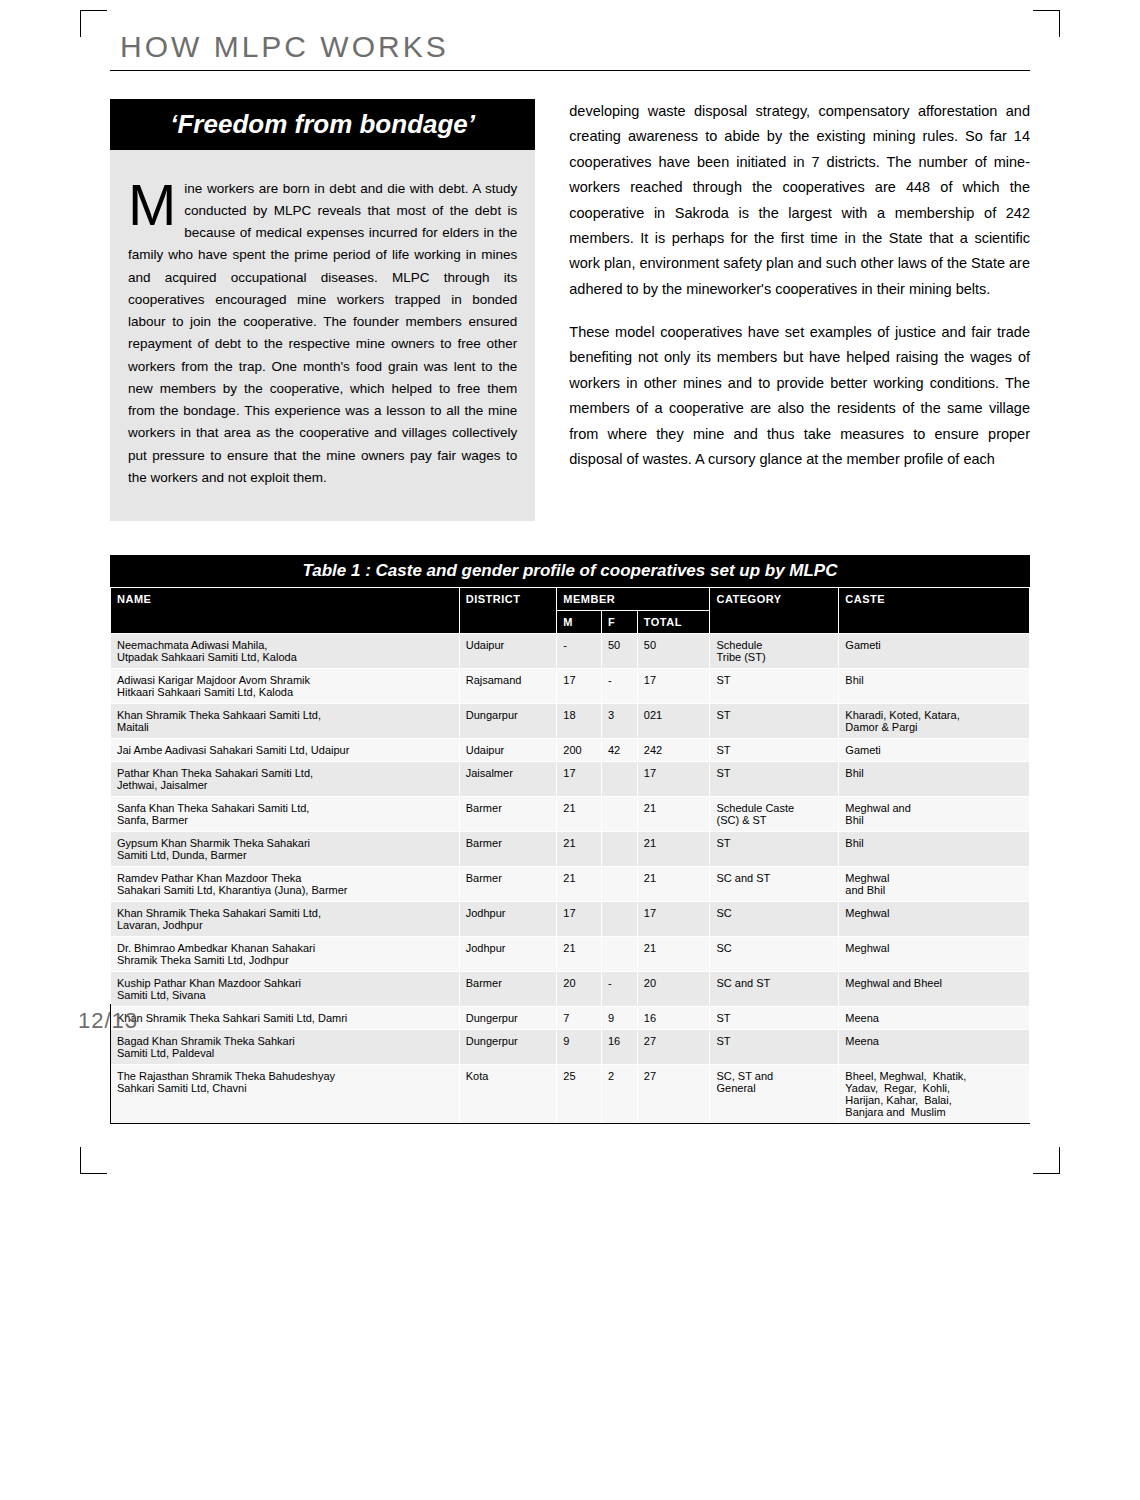HOW MLPC WORKS
‘Freedom from bondage’
Mine workers are born in debt and die with debt. A study conducted by MLPC reveals that most of the debt is because of medical expenses incurred for elders in the family who have spent the prime period of life working in mines and acquired occupational diseases. MLPC through its cooperatives encouraged mine workers trapped in bonded labour to join the cooperative. The founder members ensured repayment of debt to the respective mine owners to free other workers from the trap. One month's food grain was lent to the new members by the cooperative, which helped to free them from the bondage. This experience was a lesson to all the mine workers in that area as the cooperative and villages collectively put pressure to ensure that the mine owners pay fair wages to the workers and not exploit them.
developing waste disposal strategy, compensatory afforestation and creating awareness to abide by the existing mining rules. So far 14 cooperatives have been initiated in 7 districts. The number of mine-workers reached through the cooperatives are 448 of which the cooperative in Sakroda is the largest with a membership of 242 members. It is perhaps for the first time in the State that a scientific work plan, environment safety plan and such other laws of the State are adhered to by the mineworker's cooperatives in their mining belts.
These model cooperatives have set examples of justice and fair trade benefiting not only its members but have helped raising the wages of workers in other mines and to provide better working conditions. The members of a cooperative are also the residents of the same village from where they mine and thus take measures to ensure proper disposal of wastes. A cursory glance at the member profile of each
Table 1 : Caste and gender profile of cooperatives set up by MLPC
| NAME | DISTRICT | MEMBER | CATEGORY | CASTE |
| --- | --- | --- | --- | --- |
| M | F | TOTAL |
| Neemachmata Adiwasi Mahila, Utpadak Sahkaari Samiti Ltd, Kaloda | Udaipur | - | 50 | 50 | Schedule Tribe (ST) | Gameti |
| Adiwasi Karigar Majdoor Avom Shramik Hitkaari Sahkaari Samiti Ltd, Kaloda | Rajsamand | 17 | - | 17 | ST | Bhil |
| Khan Shramik Theka Sahkaari Samiti Ltd, Maitali | Dungarpur | 18 | 3 | 021 | ST | Kharadi, Koted, Katara, Damor & Pargi |
| Jai Ambe Aadivasi Sahakari Samiti Ltd, Udaipur | Udaipur | 200 | 42 | 242 | ST | Gameti |
| Pathar Khan Theka Sahakari Samiti Ltd, Jethwai, Jaisalmer | Jaisalmer | 17 | | 17 | ST | Bhil |
| Sanfa Khan Theka Sahakari Samiti Ltd, Sanfa, Barmer | Barmer | 21 | | 21 | Schedule Caste (SC) & ST | Meghwal and Bhil |
| Gypsum Khan Sharmik Theka Sahakari Samiti Ltd, Dunda, Barmer | Barmer | 21 | | 21 | ST | Bhil |
| Ramdev Pathar Khan Mazdoor Theka Sahakari Samiti Ltd, Kharantiya (Juna), Barmer | Barmer | 21 | | 21 | SC and ST | Meghwal and Bhil |
| Khan Shramik Theka Sahakari Samiti Ltd, Lavaran, Jodhpur | Jodhpur | 17 | | 17 | SC | Meghwal |
| Dr. Bhimrao Ambedkar Khanan Sahakari Shramik Theka Samiti Ltd, Jodhpur | Jodhpur | 21 | | 21 | SC | Meghwal |
| Kuship Pathar Khan Mazdoor Sahkari Samiti Ltd, Sivana | Barmer | 20 | - | 20 | SC and ST | Meghwal and Bheel |
| Khan Shramik Theka Sahkari Samiti Ltd, Damri | Dungerpur | 7 | 9 | 16 | ST | Meena |
| Bagad Khan Shramik Theka Sahkari Samiti Ltd, Paldeval | Dungerpur | 9 | 16 | 27 | ST | Meena |
| The Rajasthan Shramik Theka Bahudeshyay Sahkari Samiti Ltd, Chavni | Kota | 25 | 2 | 27 | SC, ST and General | Bheel, Meghwal, Khatik, Yadav, Regar, Kohli, Harijan, Kahar, Balai, Banjara and Muslim |
12/13